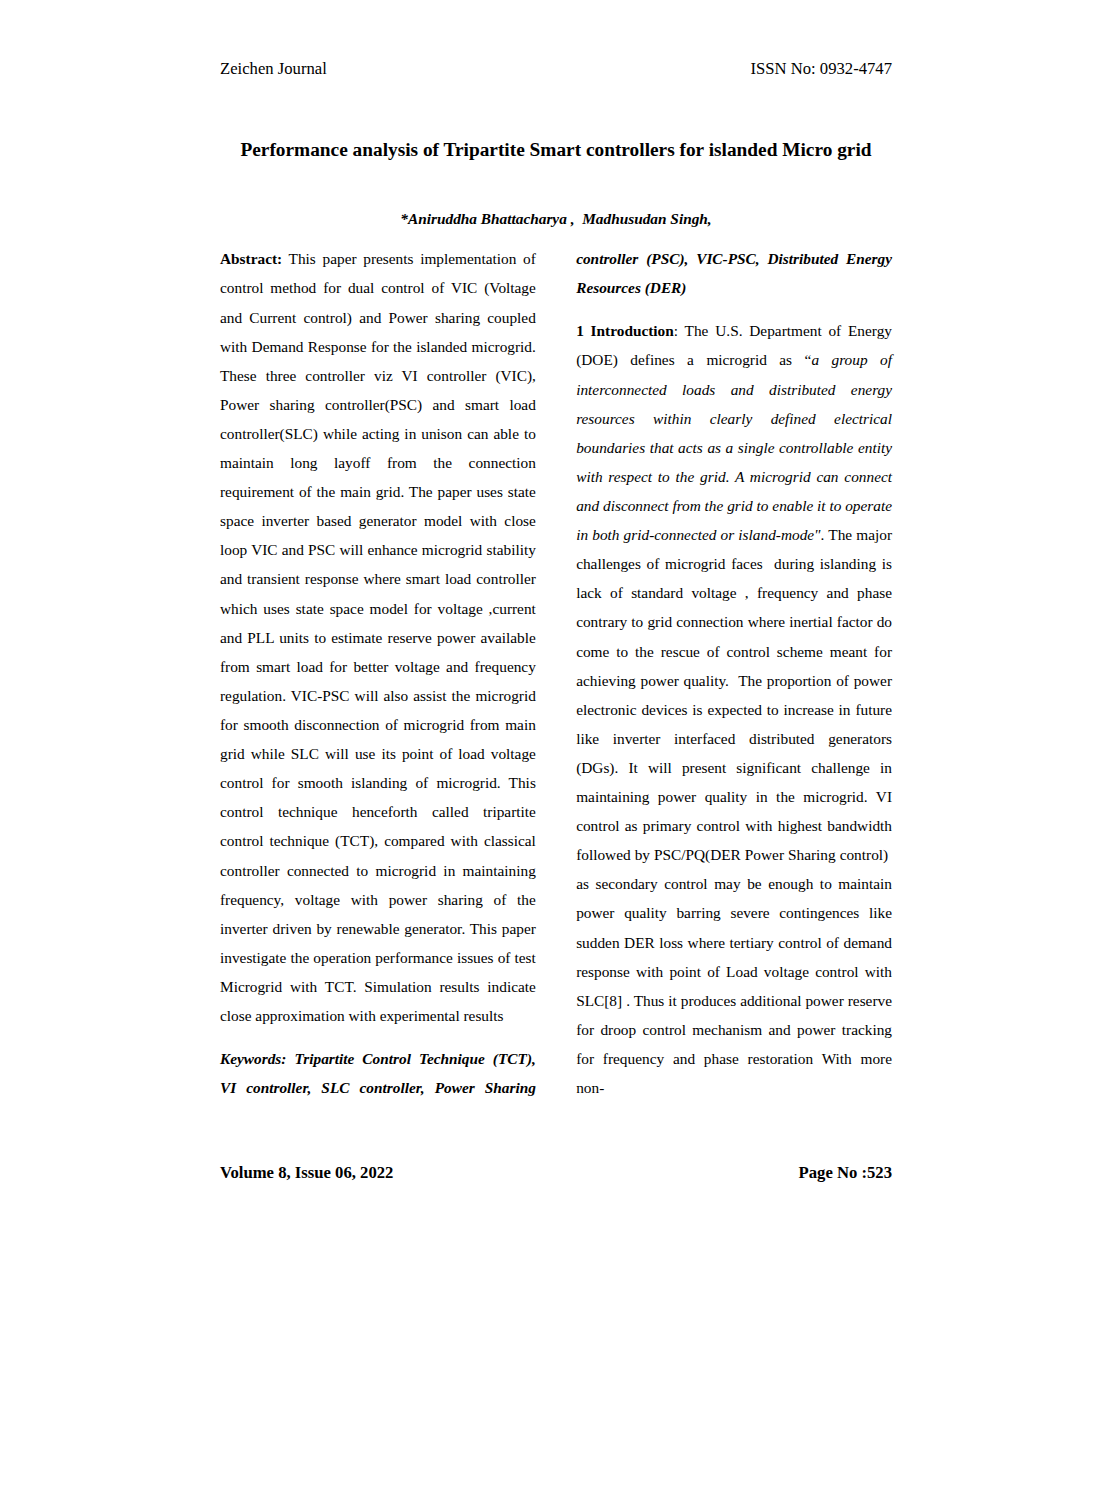Zeichen Journal ISSN No: 0932-4747
Performance analysis of Tripartite Smart controllers for islanded Micro grid
*Aniruddha Bhattacharya , Madhusudan Singh,
Abstract: This paper presents implementation of control method for dual control of VIC (Voltage and Current control) and Power sharing coupled with Demand Response for the islanded microgrid. These three controller viz VI controller (VIC), Power sharing controller(PSC) and smart load controller(SLC) while acting in unison can able to maintain long layoff from the connection requirement of the main grid. The paper uses state space inverter based generator model with close loop VIC and PSC will enhance microgrid stability and transient response where smart load controller which uses state space model for voltage ,current and PLL units to estimate reserve power available from smart load for better voltage and frequency regulation. VIC-PSC will also assist the microgrid for smooth disconnection of microgrid from main grid while SLC will use its point of load voltage control for smooth islanding of microgrid. This control technique henceforth called tripartite control technique (TCT), compared with classical controller connected to microgrid in maintaining frequency, voltage with power sharing of the inverter driven by renewable generator. This paper investigate the operation performance issues of test Microgrid with TCT. Simulation results indicate close approximation with experimental results
Keywords: Tripartite Control Technique (TCT), VI controller, SLC controller, Power Sharing controller (PSC), VIC-PSC, Distributed Energy Resources (DER)
1 Introduction: The U.S. Department of Energy (DOE) defines a microgrid as “a group of interconnected loads and distributed energy resources within clearly defined electrical boundaries that acts as a single controllable entity with respect to the grid. A microgrid can connect and disconnect from the grid to enable it to operate in both grid-connected or island-mode". The major challenges of microgrid faces during islanding is lack of standard voltage , frequency and phase contrary to grid connection where inertial factor do come to the rescue of control scheme meant for achieving power quality. The proportion of power electronic devices is expected to increase in future like inverter interfaced distributed generators (DGs). It will present significant challenge in maintaining power quality in the microgrid. VI control as primary control with highest bandwidth followed by PSC/PQ(DER Power Sharing control) as secondary control may be enough to maintain power quality barring severe contingences like sudden DER loss where tertiary control of demand response with point of Load voltage control with SLC[8] . Thus it produces additional power reserve for droop control mechanism and power tracking for frequency and phase restoration With more non-
Volume 8, Issue 06, 2022 Page No :523